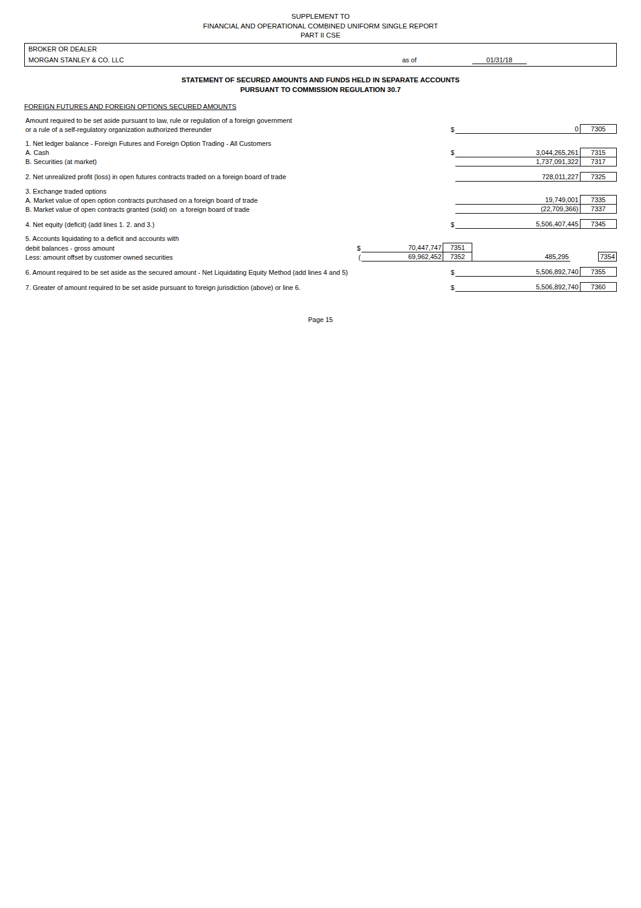SUPPLEMENT TO
FINANCIAL AND OPERATIONAL COMBINED UNIFORM SINGLE REPORT
PART II CSE
| BROKER OR DEALER | | |
| MORGAN STANLEY & CO. LLC | as of | 01/31/18 |
STATEMENT OF SECURED AMOUNTS AND FUNDS HELD IN SEPARATE ACCOUNTS
PURSUANT TO COMMISSION REGULATION 30.7
FOREIGN FUTURES AND FOREIGN OPTIONS SECURED AMOUNTS
| Amount required to be set aside pursuant to law, rule or regulation of a foreign government | | | |
| or a rule of a self-regulatory organization authorized thereunder | $ | 0 | 7305 |
| 1. Net ledger balance - Foreign Futures and Foreign Option Trading - All Customers | | | |
| A. Cash | $ | 3,044,265,261 | 7315 |
| B. Securities (at market) | | 1,737,091,322 | 7317 |
| 2. Net unrealized profit (loss) in open futures contracts traded on a foreign board of trade | | 728,011,227 | 7325 |
| 3. Exchange traded options | | | |
| A. Market value of open option contracts purchased on a foreign board of trade | | 19,749,001 | 7335 |
| B. Market value of open contracts granted (sold) on a foreign board of trade | | (22,709,366) | 7337 |
| 4. Net equity (deficit) (add lines 1. 2. and 3.) | $ | 5,506,407,445 | 7345 |
| 5. Accounts liquidating to a deficit and accounts with | | | |
| debit balances - gross amount | $ | 70,447,747 | 7351 | | | |
| Less: amount offset by customer owned securities | ( | 69,962,452 | 7352 | 485,295 | | 7354 |
| 6. Amount required to be set aside as the secured amount - Net Liquidating Equity Method (add lines 4 and 5) | $ | 5,506,892,740 | 7355 |
| 7. Greater of amount required to be set aside pursuant to foreign jurisdiction (above) or line 6. | $ | 5,506,892,740 | 7360 |
Page 15